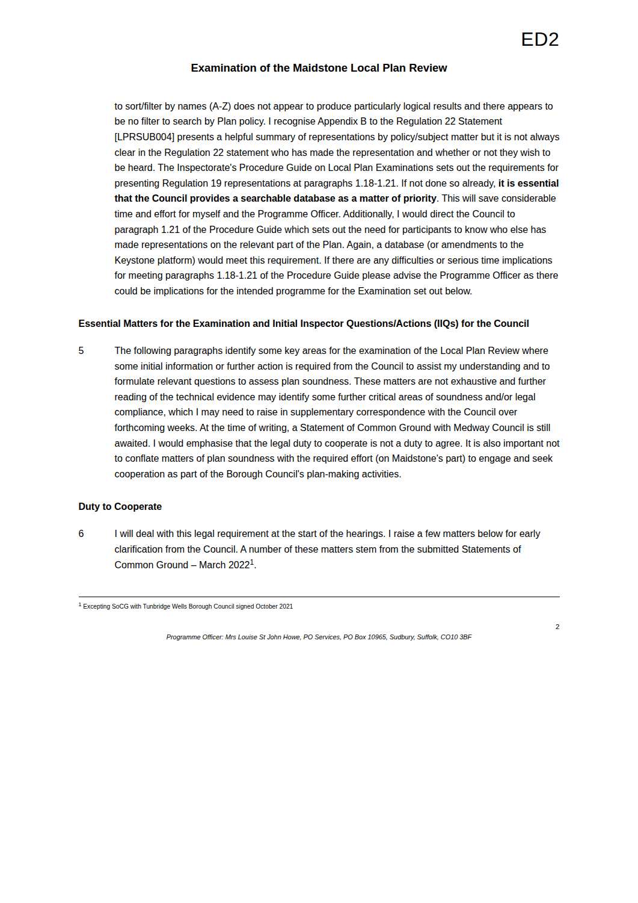ED2
Examination of the Maidstone Local Plan Review
to sort/filter by names (A-Z) does not appear to produce particularly logical results and there appears to be no filter to search by Plan policy. I recognise Appendix B to the Regulation 22 Statement [LPRSUB004] presents a helpful summary of representations by policy/subject matter but it is not always clear in the Regulation 22 statement who has made the representation and whether or not they wish to be heard. The Inspectorate's Procedure Guide on Local Plan Examinations sets out the requirements for presenting Regulation 19 representations at paragraphs 1.18-1.21. If not done so already, it is essential that the Council provides a searchable database as a matter of priority. This will save considerable time and effort for myself and the Programme Officer. Additionally, I would direct the Council to paragraph 1.21 of the Procedure Guide which sets out the need for participants to know who else has made representations on the relevant part of the Plan. Again, a database (or amendments to the Keystone platform) would meet this requirement. If there are any difficulties or serious time implications for meeting paragraphs 1.18-1.21 of the Procedure Guide please advise the Programme Officer as there could be implications for the intended programme for the Examination set out below.
Essential Matters for the Examination and Initial Inspector Questions/Actions (IIQs) for the Council
5
The following paragraphs identify some key areas for the examination of the Local Plan Review where some initial information or further action is required from the Council to assist my understanding and to formulate relevant questions to assess plan soundness. These matters are not exhaustive and further reading of the technical evidence may identify some further critical areas of soundness and/or legal compliance, which I may need to raise in supplementary correspondence with the Council over forthcoming weeks. At the time of writing, a Statement of Common Ground with Medway Council is still awaited. I would emphasise that the legal duty to cooperate is not a duty to agree. It is also important not to conflate matters of plan soundness with the required effort (on Maidstone's part) to engage and seek cooperation as part of the Borough Council's plan-making activities.
Duty to Cooperate
6
I will deal with this legal requirement at the start of the hearings. I raise a few matters below for early clarification from the Council. A number of these matters stem from the submitted Statements of Common Ground – March 20221.
1 Excepting SoCG with Tunbridge Wells Borough Council signed October 2021
2
Programme Officer: Mrs Louise St John Howe, PO Services, PO Box 10965, Sudbury, Suffolk, CO10 3BF